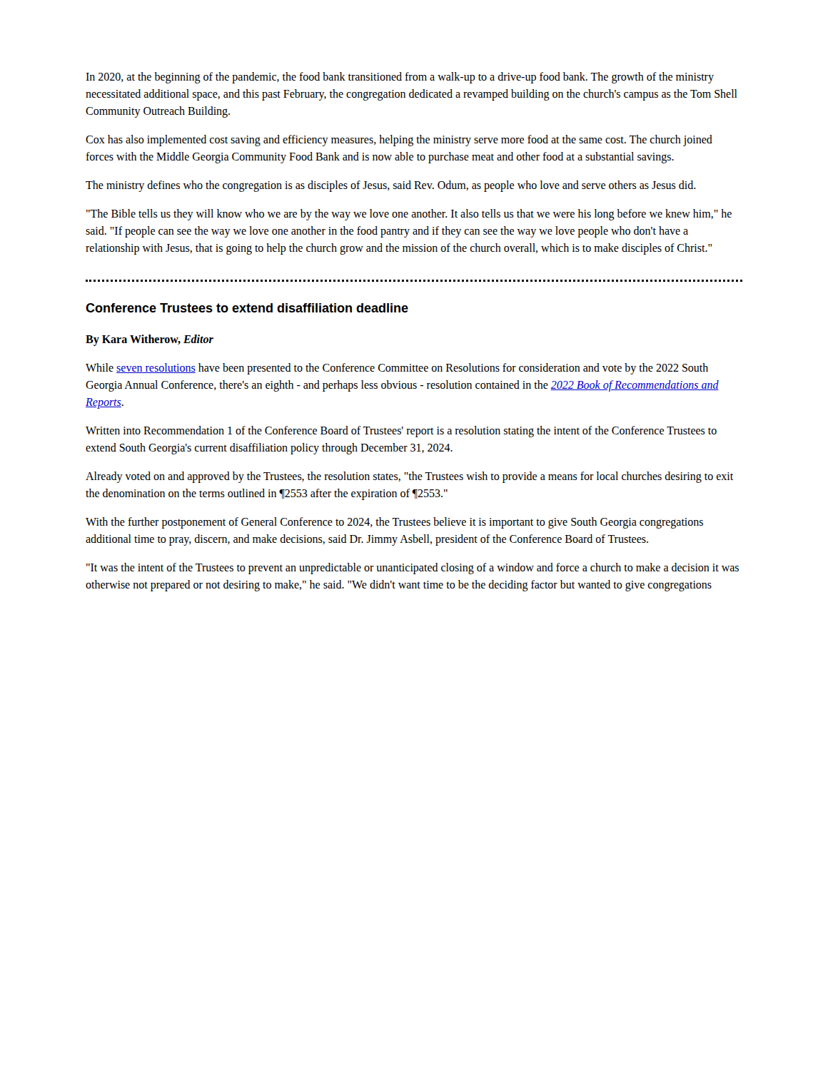In 2020, at the beginning of the pandemic, the food bank transitioned from a walk-up to a drive-up food bank. The growth of the ministry necessitated additional space, and this past February, the congregation dedicated a revamped building on the church's campus as the Tom Shell Community Outreach Building.
Cox has also implemented cost saving and efficiency measures, helping the ministry serve more food at the same cost. The church joined forces with the Middle Georgia Community Food Bank and is now able to purchase meat and other food at a substantial savings.
The ministry defines who the congregation is as disciples of Jesus, said Rev. Odum, as people who love and serve others as Jesus did.
"The Bible tells us they will know who we are by the way we love one another. It also tells us that we were his long before we knew him," he said. "If people can see the way we love one another in the food pantry and if they can see the way we love people who don't have a relationship with Jesus, that is going to help the church grow and the mission of the church overall, which is to make disciples of Christ."
Conference Trustees to extend disaffiliation deadline
By Kara Witherow, Editor
While seven resolutions have been presented to the Conference Committee on Resolutions for consideration and vote by the 2022 South Georgia Annual Conference, there's an eighth - and perhaps less obvious - resolution contained in the 2022 Book of Recommendations and Reports.
Written into Recommendation 1 of the Conference Board of Trustees' report is a resolution stating the intent of the Conference Trustees to extend South Georgia's current disaffiliation policy through December 31, 2024.
Already voted on and approved by the Trustees, the resolution states, "the Trustees wish to provide a means for local churches desiring to exit the denomination on the terms outlined in ¶2553 after the expiration of ¶2553."
With the further postponement of General Conference to 2024, the Trustees believe it is important to give South Georgia congregations additional time to pray, discern, and make decisions, said Dr. Jimmy Asbell, president of the Conference Board of Trustees.
"It was the intent of the Trustees to prevent an unpredictable or unanticipated closing of a window and force a church to make a decision it was otherwise not prepared or not desiring to make," he said. "We didn't want time to be the deciding factor but wanted to give congregations